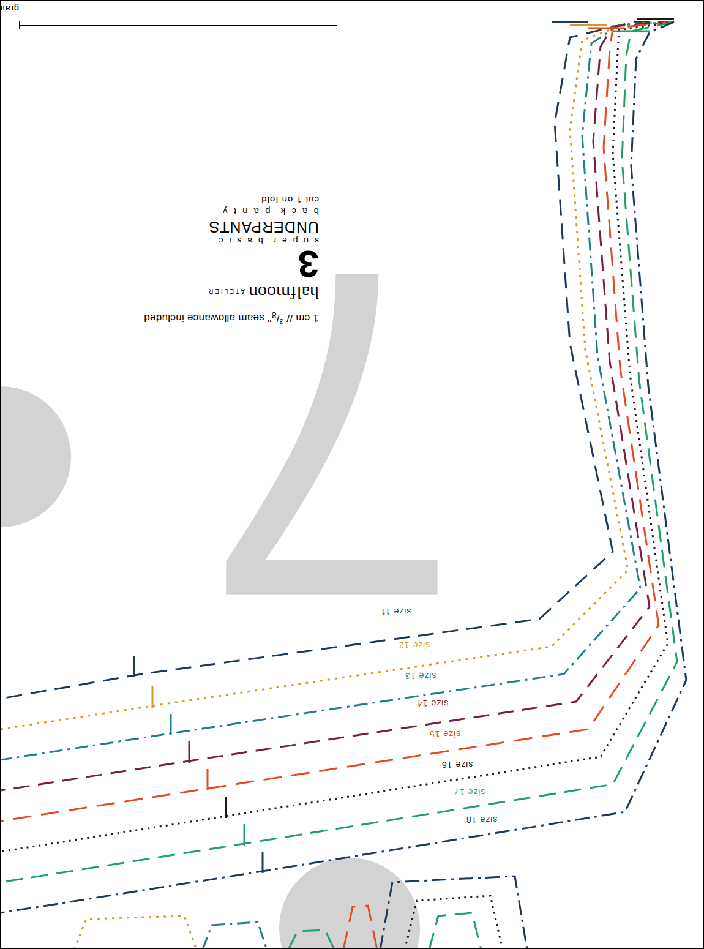7
grainline // fold line
1 cm // 3/8" seam allowance included
halfmoonATELIER
3
s u p e r b a s i c
UNDERPANTS
b a c k p a n t y
cut 1 on fold
size 11
size 12
size 13
size 14
size 15
size 16
size 17
size 18